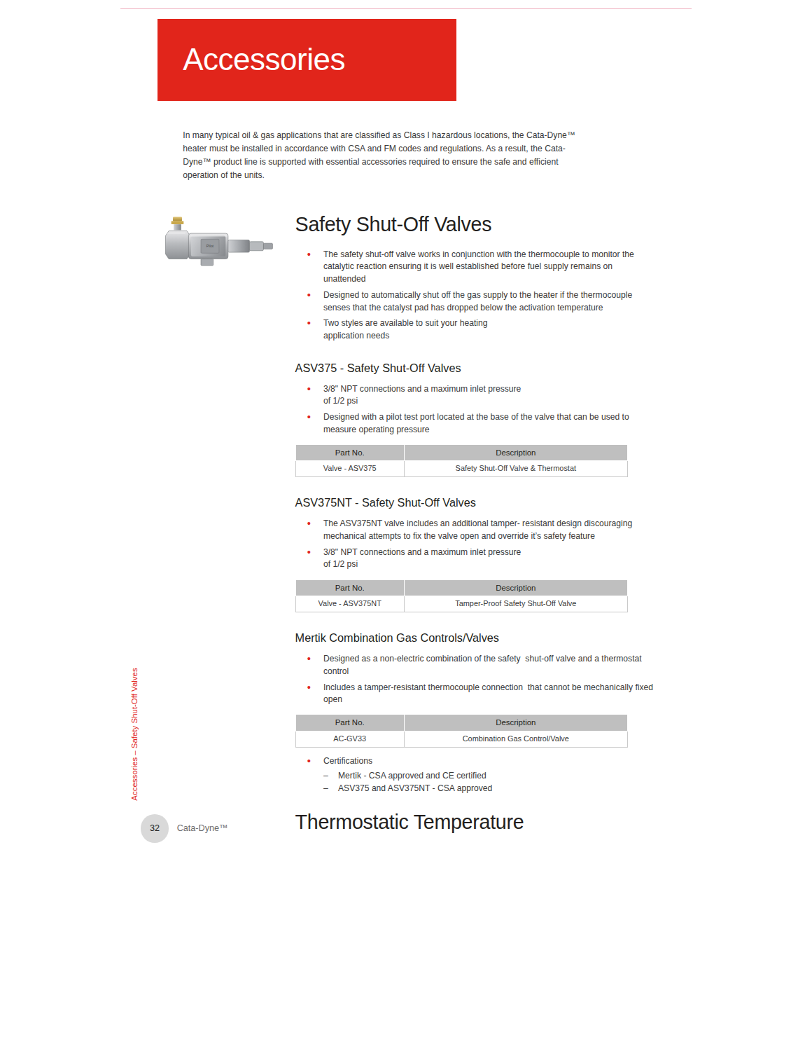Accessories
In many typical oil & gas applications that are classified as Class I hazardous locations, the Cata-Dyne™ heater must be installed in accordance with CSA and FM codes and regulations. As a result, the Cata-Dyne™ product line is supported with essential accessories required to ensure the safe and efficient operation of the units.
Pilot
Safety Shut-Off Valves
The safety shut-off valve works in conjunction with the thermocouple to monitor the catalytic reaction ensuring it is well established before fuel supply remains on unattended
Designed to automatically shut off the gas supply to the heater if the thermocouple senses that the catalyst pad has dropped below the activation temperature
Two styles are available to suit your heating
application needs
ASV375 - Safety Shut-Off Valves
3/8" NPT connections and a maximum inlet pressure
of 1/2 psi
Designed with a pilot test port located at the base of the valve that can be used to measure operating pressure
| Part No. | Description |
| --- | --- |
| Valve - ASV375 | Safety Shut-Off Valve & Thermostat |
ASV375NT - Safety Shut-Off Valves
The ASV375NT valve includes an additional tamper- resistant design discouraging mechanical attempts to fix the valve open and override it’s safety feature
3/8" NPT connections and a maximum inlet pressure
of 1/2 psi
| Part No. | Description |
| --- | --- |
| Valve - ASV375NT | Tamper-Proof Safety Shut-Off Valve |
Mertik Combination Gas Controls/Valves
Designed as a non-electric combination of the safety shut-off valve and a thermostat control
Includes a tamper-resistant thermocouple connection that cannot be mechanically fixed open
| Part No. | Description |
| --- | --- |
| AC-GV33 | Combination Gas Control/Valve |
Certifications
Mertik - CSA approved and CE certified
ASV375 and ASV375NT - CSA approved
Thermostatic Temperature
Accessories – Safety Shut-Off Valves
32
Cata-Dyne™